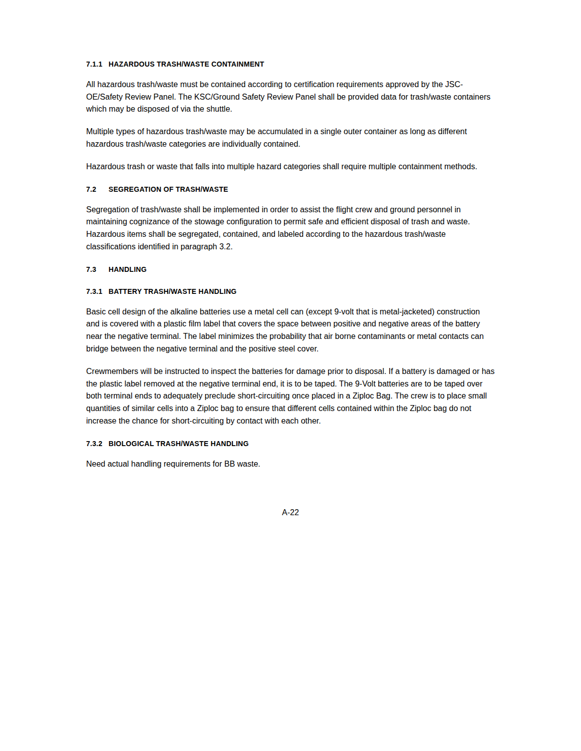7.1.1 Hazardous Trash/Waste Containment
All hazardous trash/waste must be contained according to certification requirements approved by the JSC-OE/Safety Review Panel. The KSC/Ground Safety Review Panel shall be provided data for trash/waste containers which may be disposed of via the shuttle.
Multiple types of hazardous trash/waste may be accumulated in a single outer container as long as different hazardous trash/waste categories are individually contained.
Hazardous trash or waste that falls into multiple hazard categories shall require multiple containment methods.
7.2 Segregation of Trash/Waste
Segregation of trash/waste shall be implemented in order to assist the flight crew and ground personnel in maintaining cognizance of the stowage configuration to permit safe and efficient disposal of trash and waste. Hazardous items shall be segregated, contained, and labeled according to the hazardous trash/waste classifications identified in paragraph 3.2.
7.3 Handling
7.3.1 Battery Trash/Waste Handling
Basic cell design of the alkaline batteries use a metal cell can (except 9-volt that is metal-jacketed) construction and is covered with a plastic film label that covers the space between positive and negative areas of the battery near the negative terminal. The label minimizes the probability that air borne contaminants or metal contacts can bridge between the negative terminal and the positive steel cover.
Crewmembers will be instructed to inspect the batteries for damage prior to disposal. If a battery is damaged or has the plastic label removed at the negative terminal end, it is to be taped. The 9-Volt batteries are to be taped over both terminal ends to adequately preclude short-circuiting once placed in a Ziploc Bag. The crew is to place small quantities of similar cells into a Ziploc bag to ensure that different cells contained within the Ziploc bag do not increase the chance for short-circuiting by contact with each other.
7.3.2 Biological Trash/Waste Handling
Need actual handling requirements for BB waste.
A-22